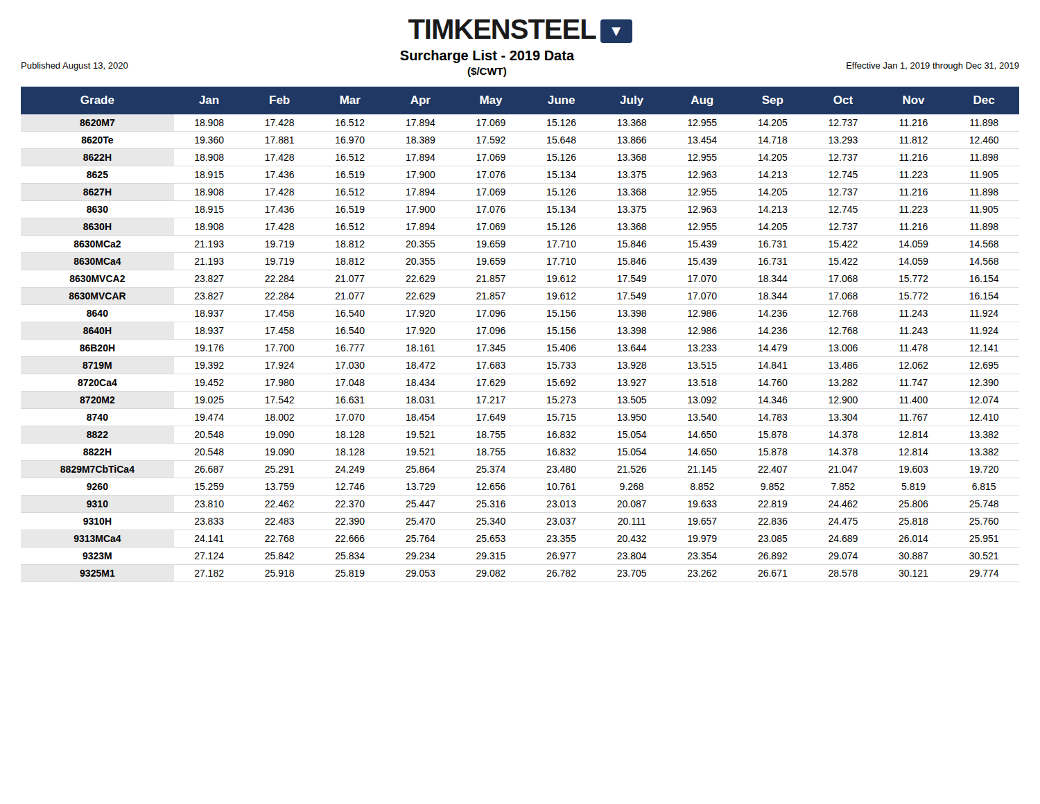TIMKENSTEEL▼
Published August 13, 2020
Surcharge List - 2019 Data
($/CWT)
Effective Jan 1, 2019 through Dec 31, 2019
| Grade | Jan | Feb | Mar | Apr | May | June | July | Aug | Sep | Oct | Nov | Dec |
| --- | --- | --- | --- | --- | --- | --- | --- | --- | --- | --- | --- | --- |
| 8620M7 | 18.908 | 17.428 | 16.512 | 17.894 | 17.069 | 15.126 | 13.368 | 12.955 | 14.205 | 12.737 | 11.216 | 11.898 |
| 8620Te | 19.360 | 17.881 | 16.970 | 18.389 | 17.592 | 15.648 | 13.866 | 13.454 | 14.718 | 13.293 | 11.812 | 12.460 |
| 8622H | 18.908 | 17.428 | 16.512 | 17.894 | 17.069 | 15.126 | 13.368 | 12.955 | 14.205 | 12.737 | 11.216 | 11.898 |
| 8625 | 18.915 | 17.436 | 16.519 | 17.900 | 17.076 | 15.134 | 13.375 | 12.963 | 14.213 | 12.745 | 11.223 | 11.905 |
| 8627H | 18.908 | 17.428 | 16.512 | 17.894 | 17.069 | 15.126 | 13.368 | 12.955 | 14.205 | 12.737 | 11.216 | 11.898 |
| 8630 | 18.915 | 17.436 | 16.519 | 17.900 | 17.076 | 15.134 | 13.375 | 12.963 | 14.213 | 12.745 | 11.223 | 11.905 |
| 8630H | 18.908 | 17.428 | 16.512 | 17.894 | 17.069 | 15.126 | 13.368 | 12.955 | 14.205 | 12.737 | 11.216 | 11.898 |
| 8630MCa2 | 21.193 | 19.719 | 18.812 | 20.355 | 19.659 | 17.710 | 15.846 | 15.439 | 16.731 | 15.422 | 14.059 | 14.568 |
| 8630MCa4 | 21.193 | 19.719 | 18.812 | 20.355 | 19.659 | 17.710 | 15.846 | 15.439 | 16.731 | 15.422 | 14.059 | 14.568 |
| 8630MVCA2 | 23.827 | 22.284 | 21.077 | 22.629 | 21.857 | 19.612 | 17.549 | 17.070 | 18.344 | 17.068 | 15.772 | 16.154 |
| 8630MVCAR | 23.827 | 22.284 | 21.077 | 22.629 | 21.857 | 19.612 | 17.549 | 17.070 | 18.344 | 17.068 | 15.772 | 16.154 |
| 8640 | 18.937 | 17.458 | 16.540 | 17.920 | 17.096 | 15.156 | 13.398 | 12.986 | 14.236 | 12.768 | 11.243 | 11.924 |
| 8640H | 18.937 | 17.458 | 16.540 | 17.920 | 17.096 | 15.156 | 13.398 | 12.986 | 14.236 | 12.768 | 11.243 | 11.924 |
| 86B20H | 19.176 | 17.700 | 16.777 | 18.161 | 17.345 | 15.406 | 13.644 | 13.233 | 14.479 | 13.006 | 11.478 | 12.141 |
| 8719M | 19.392 | 17.924 | 17.030 | 18.472 | 17.683 | 15.733 | 13.928 | 13.515 | 14.841 | 13.486 | 12.062 | 12.695 |
| 8720Ca4 | 19.452 | 17.980 | 17.048 | 18.434 | 17.629 | 15.692 | 13.927 | 13.518 | 14.760 | 13.282 | 11.747 | 12.390 |
| 8720M2 | 19.025 | 17.542 | 16.631 | 18.031 | 17.217 | 15.273 | 13.505 | 13.092 | 14.346 | 12.900 | 11.400 | 12.074 |
| 8740 | 19.474 | 18.002 | 17.070 | 18.454 | 17.649 | 15.715 | 13.950 | 13.540 | 14.783 | 13.304 | 11.767 | 12.410 |
| 8822 | 20.548 | 19.090 | 18.128 | 19.521 | 18.755 | 16.832 | 15.054 | 14.650 | 15.878 | 14.378 | 12.814 | 13.382 |
| 8822H | 20.548 | 19.090 | 18.128 | 19.521 | 18.755 | 16.832 | 15.054 | 14.650 | 15.878 | 14.378 | 12.814 | 13.382 |
| 8829M7CbTiCa4 | 26.687 | 25.291 | 24.249 | 25.864 | 25.374 | 23.480 | 21.526 | 21.145 | 22.407 | 21.047 | 19.603 | 19.720 |
| 9260 | 15.259 | 13.759 | 12.746 | 13.729 | 12.656 | 10.761 | 9.268 | 8.852 | 9.852 | 7.852 | 5.819 | 6.815 |
| 9310 | 23.810 | 22.462 | 22.370 | 25.447 | 25.316 | 23.013 | 20.087 | 19.633 | 22.819 | 24.462 | 25.806 | 25.748 |
| 9310H | 23.833 | 22.483 | 22.390 | 25.470 | 25.340 | 23.037 | 20.111 | 19.657 | 22.836 | 24.475 | 25.818 | 25.760 |
| 9313MCa4 | 24.141 | 22.768 | 22.666 | 25.764 | 25.653 | 23.355 | 20.432 | 19.979 | 23.085 | 24.689 | 26.014 | 25.951 |
| 9323M | 27.124 | 25.842 | 25.834 | 29.234 | 29.315 | 26.977 | 23.804 | 23.354 | 26.892 | 29.074 | 30.887 | 30.521 |
| 9325M1 | 27.182 | 25.918 | 25.819 | 29.053 | 29.082 | 26.782 | 23.705 | 23.262 | 26.671 | 28.578 | 30.121 | 29.774 |